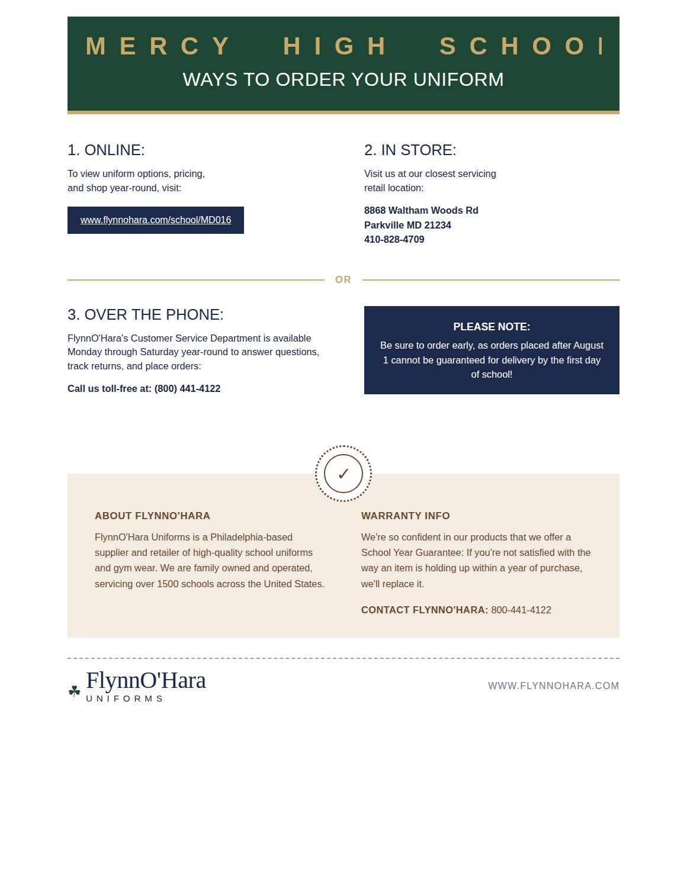MERCY HIGH SCHOOL
WAYS TO ORDER YOUR UNIFORM
1. ONLINE:
To view uniform options, pricing,
and shop year-round, visit:
www.flynnohara.com/school/MD016
2. IN STORE:
Visit us at our closest servicing
retail location:
8868 Waltham Woods Rd
Parkville MD 21234
410-828-4709
OR
3. OVER THE PHONE:
FlynnO'Hara's Customer Service Department is available Monday through Saturday year-round to answer questions, track returns, and place orders:
Call us toll-free at: (800) 441-4122
PLEASE NOTE: Be sure to order early, as orders placed after August 1 cannot be guaranteed for delivery by the first day of school!
✓
ABOUT FLYNNO'HARA
FlynnO'Hara Uniforms is a Philadelphia-based supplier and retailer of high-quality school uniforms and gym wear. We are family owned and operated, servicing over 1500 schools across the United States.
WARRANTY INFO
We're so confident in our products that we offer a School Year Guarantee: If you're not satisfied with the way an item is holding up within a year of purchase, we'll replace it.
CONTACT FLYNNO'HARA: 800-441-4122
☘
FlynnO'Hara UNIFORMS
WWW.FLYNNOHARA.COM